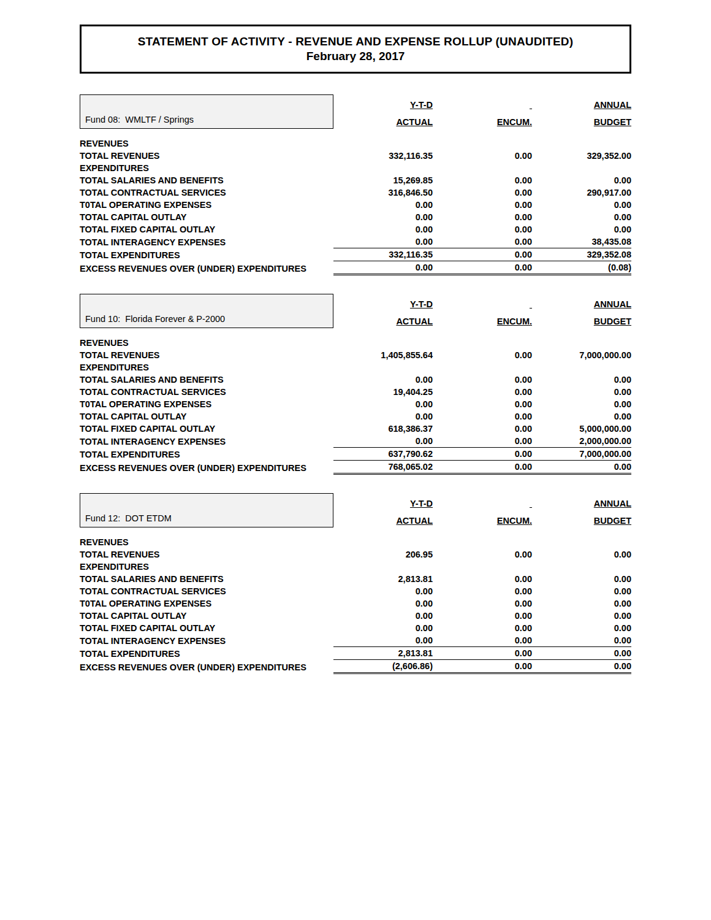STATEMENT OF ACTIVITY - REVENUE AND EXPENSE ROLLUP (UNAUDITED)
February 28, 2017
| Fund 08: WMLTF / Springs | Y-T-D | | ANNUAL |
| ACTUAL | ENCUM. | BUDGET |
| REVENUES | | | |
| TOTAL REVENUES | 332,116.35 | 0.00 | 329,352.00 |
| EXPENDITURES | | | |
| TOTAL SALARIES AND BENEFITS | 15,269.85 | 0.00 | 0.00 |
| TOTAL CONTRACTUAL SERVICES | 316,846.50 | 0.00 | 290,917.00 |
| T0TAL OPERATING EXPENSES | 0.00 | 0.00 | 0.00 |
| TOTAL CAPITAL OUTLAY | 0.00 | 0.00 | 0.00 |
| TOTAL FIXED CAPITAL OUTLAY | 0.00 | 0.00 | 0.00 |
| TOTAL INTERAGENCY EXPENSES | 0.00 | 0.00 | 38,435.08 |
| TOTAL EXPENDITURES | 332,116.35 | 0.00 | 329,352.08 |
| EXCESS REVENUES OVER (UNDER) EXPENDITURES | 0.00 | 0.00 | (0.08) |
| Fund 10: Florida Forever & P-2000 | Y-T-D | | ANNUAL |
| ACTUAL | ENCUM. | BUDGET |
| REVENUES | | | |
| TOTAL REVENUES | 1,405,855.64 | 0.00 | 7,000,000.00 |
| EXPENDITURES | | | |
| TOTAL SALARIES AND BENEFITS | 0.00 | 0.00 | 0.00 |
| TOTAL CONTRACTUAL SERVICES | 19,404.25 | 0.00 | 0.00 |
| T0TAL OPERATING EXPENSES | 0.00 | 0.00 | 0.00 |
| TOTAL CAPITAL OUTLAY | 0.00 | 0.00 | 0.00 |
| TOTAL FIXED CAPITAL OUTLAY | 618,386.37 | 0.00 | 5,000,000.00 |
| TOTAL INTERAGENCY EXPENSES | 0.00 | 0.00 | 2,000,000.00 |
| TOTAL EXPENDITURES | 637,790.62 | 0.00 | 7,000,000.00 |
| EXCESS REVENUES OVER (UNDER) EXPENDITURES | 768,065.02 | 0.00 | 0.00 |
| Fund 12: DOT ETDM | Y-T-D | | ANNUAL |
| ACTUAL | ENCUM. | BUDGET |
| REVENUES | | | |
| TOTAL REVENUES | 206.95 | 0.00 | 0.00 |
| EXPENDITURES | | | |
| TOTAL SALARIES AND BENEFITS | 2,813.81 | 0.00 | 0.00 |
| TOTAL CONTRACTUAL SERVICES | 0.00 | 0.00 | 0.00 |
| T0TAL OPERATING EXPENSES | 0.00 | 0.00 | 0.00 |
| TOTAL CAPITAL OUTLAY | 0.00 | 0.00 | 0.00 |
| TOTAL FIXED CAPITAL OUTLAY | 0.00 | 0.00 | 0.00 |
| TOTAL INTERAGENCY EXPENSES | 0.00 | 0.00 | 0.00 |
| TOTAL EXPENDITURES | 2,813.81 | 0.00 | 0.00 |
| EXCESS REVENUES OVER (UNDER) EXPENDITURES | (2,606.86) | 0.00 | 0.00 |